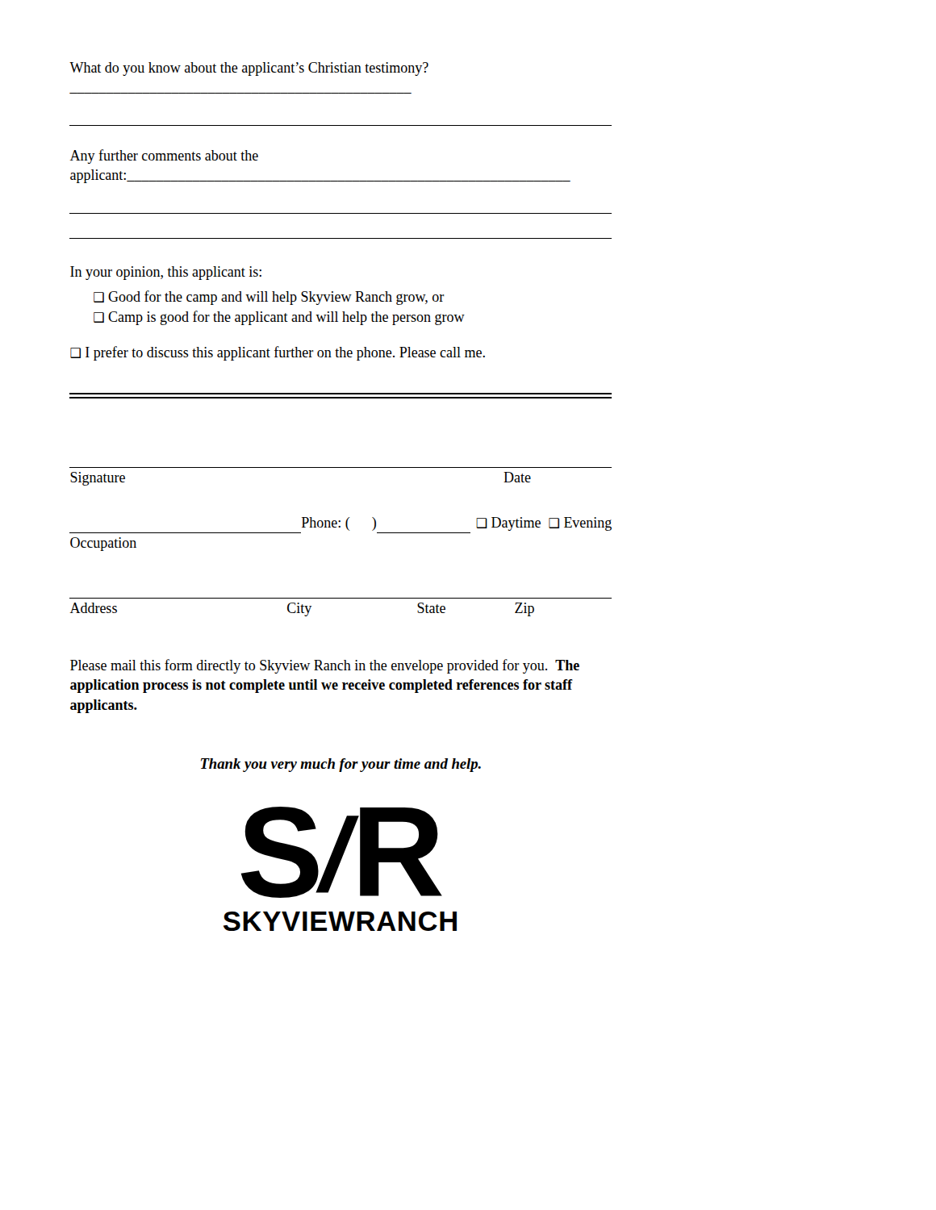What do you know about the applicant’s Christian testimony?_______________________________________________
Any further comments about the applicant:_____________________________________________________________
In your opinion, this applicant is:
❑ Good for the camp and will help Skyview Ranch grow, or
❑ Camp is good for the applicant and will help the person grow
❑ I prefer to discuss this applicant further on the phone. Please call me.
| Signature | | Date |
| | Phone: ( ) | | ❑ Daytime ❑ Evening |
| Occupation | | | |
| Address | City | State | Zip |
Please mail this form directly to Skyview Ranch in the envelope provided for you. The application process is not complete until we receive completed references for staff applicants.
Thank you very much for your time and help.
S/R SKYVIEWRANCH